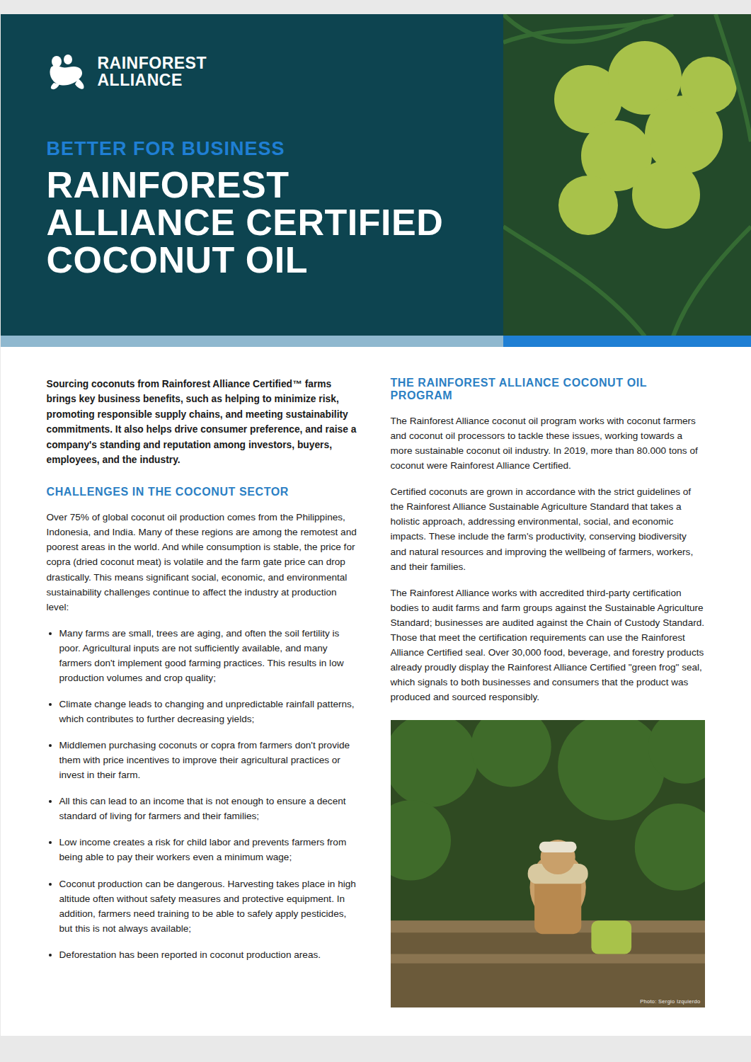Rainforest
Alliance
Better for Business
Rainforest Alliance Certified Coconut Oil
Sourcing coconuts from Rainforest Alliance Certified™ farms brings key business benefits, such as helping to minimize risk, promoting responsible supply chains, and meeting sustainability commitments. It also helps drive consumer preference, and raise a company's standing and reputation among investors, buyers, employees, and the industry.
Challenges in the coconut sector
Over 75% of global coconut oil production comes from the Philippines, Indonesia, and India. Many of these regions are among the remotest and poorest areas in the world. And while consumption is stable, the price for copra (dried coconut meat) is volatile and the farm gate price can drop drastically. This means significant social, economic, and environmental sustainability challenges continue to affect the industry at production level:
Many farms are small, trees are aging, and often the soil fertility is poor. Agricultural inputs are not sufficiently available, and many farmers don't implement good farming practices. This results in low production volumes and crop quality;
Climate change leads to changing and unpredictable rainfall patterns, which contributes to further decreasing yields;
Middlemen purchasing coconuts or copra from farmers don't provide them with price incentives to improve their agricultural practices or invest in their farm.
All this can lead to an income that is not enough to ensure a decent standard of living for farmers and their families;
Low income creates a risk for child labor and prevents farmers from being able to pay their workers even a minimum wage;
Coconut production can be dangerous. Harvesting takes place in high altitude often without safety measures and protective equipment. In addition, farmers need training to be able to safely apply pesticides, but this is not always available;
Deforestation has been reported in coconut production areas.
The Rainforest Alliance coconut oil program
The Rainforest Alliance coconut oil program works with coconut farmers and coconut oil processors to tackle these issues, working towards a more sustainable coconut oil industry. In 2019, more than 80.000 tons of coconut were Rainforest Alliance Certified.
Certified coconuts are grown in accordance with the strict guidelines of the Rainforest Alliance Sustainable Agriculture Standard that takes a holistic approach, addressing environmental, social, and economic impacts. These include the farm's productivity, conserving biodiversity and natural resources and improving the wellbeing of farmers, workers, and their families.
The Rainforest Alliance works with accredited third-party certification bodies to audit farms and farm groups against the Sustainable Agriculture Standard; businesses are audited against the Chain of Custody Standard. Those that meet the certification requirements can use the Rainforest Alliance Certified seal. Over 30,000 food, beverage, and forestry products already proudly display the Rainforest Alliance Certified "green frog" seal, which signals to both businesses and consumers that the product was produced and sourced responsibly.
Photo: Sergio Izquierdo